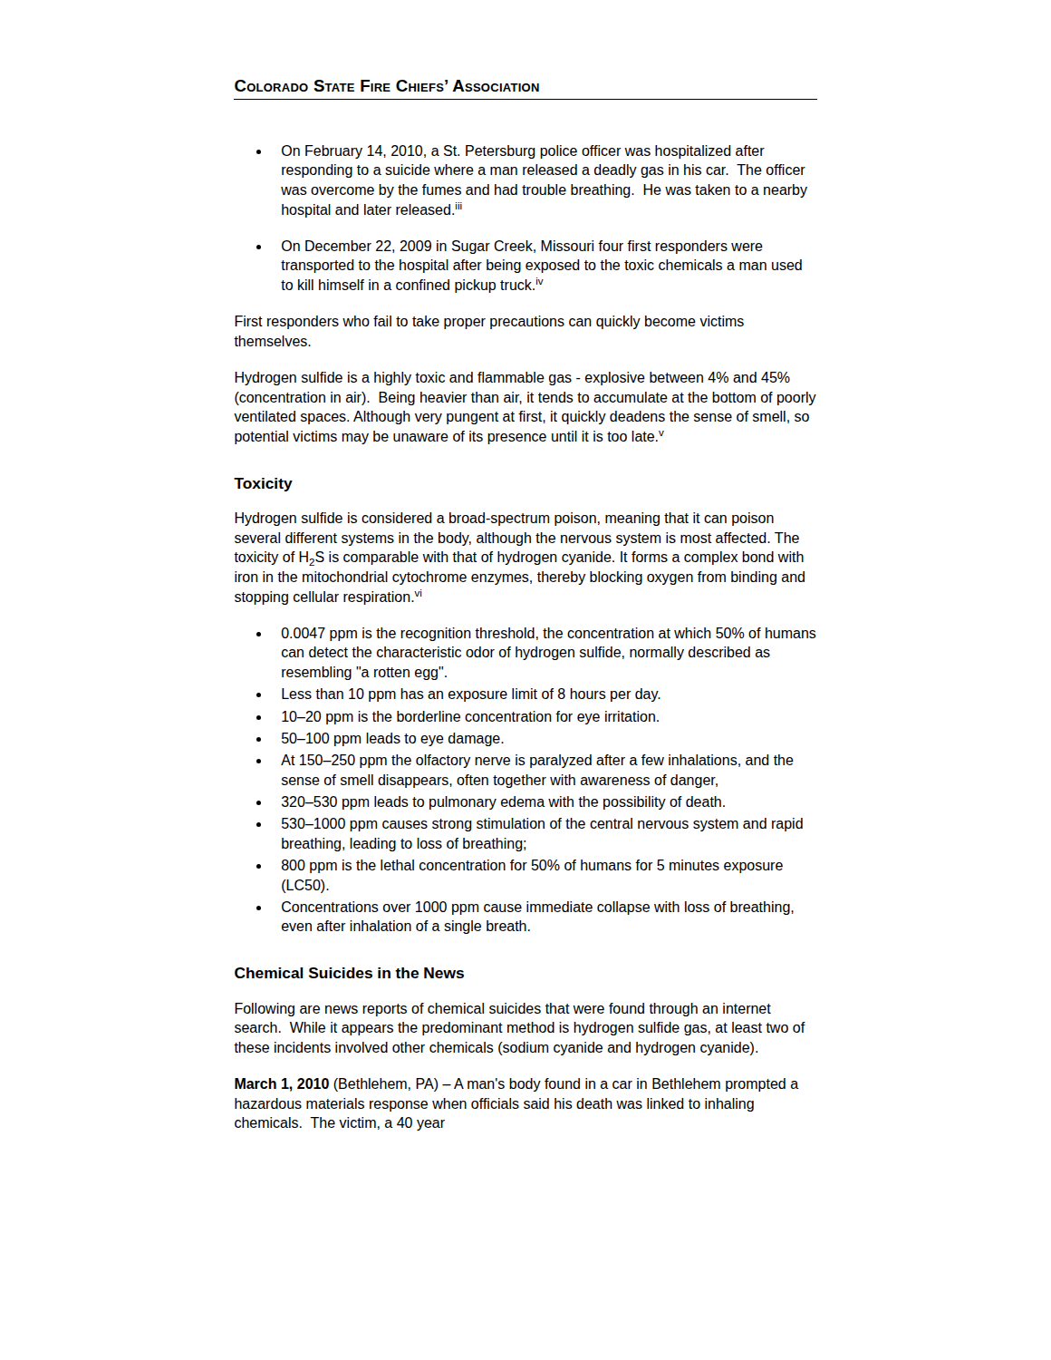Colorado State Fire Chiefs’ Association
On February 14, 2010, a St. Petersburg police officer was hospitalized after responding to a suicide where a man released a deadly gas in his car. The officer was overcome by the fumes and had trouble breathing. He was taken to a nearby hospital and later released.iii
On December 22, 2009 in Sugar Creek, Missouri four first responders were transported to the hospital after being exposed to the toxic chemicals a man used to kill himself in a confined pickup truck.iv
First responders who fail to take proper precautions can quickly become victims themselves.
Hydrogen sulfide is a highly toxic and flammable gas - explosive between 4% and 45% (concentration in air). Being heavier than air, it tends to accumulate at the bottom of poorly ventilated spaces. Although very pungent at first, it quickly deadens the sense of smell, so potential victims may be unaware of its presence until it is too late.v
Toxicity
Hydrogen sulfide is considered a broad-spectrum poison, meaning that it can poison several different systems in the body, although the nervous system is most affected. The toxicity of H2S is comparable with that of hydrogen cyanide. It forms a complex bond with iron in the mitochondrial cytochrome enzymes, thereby blocking oxygen from binding and stopping cellular respiration.vi
0.0047 ppm is the recognition threshold, the concentration at which 50% of humans can detect the characteristic odor of hydrogen sulfide, normally described as resembling "a rotten egg".
Less than 10 ppm has an exposure limit of 8 hours per day.
10–20 ppm is the borderline concentration for eye irritation.
50–100 ppm leads to eye damage.
At 150–250 ppm the olfactory nerve is paralyzed after a few inhalations, and the sense of smell disappears, often together with awareness of danger,
320–530 ppm leads to pulmonary edema with the possibility of death.
530–1000 ppm causes strong stimulation of the central nervous system and rapid breathing, leading to loss of breathing;
800 ppm is the lethal concentration for 50% of humans for 5 minutes exposure (LC50).
Concentrations over 1000 ppm cause immediate collapse with loss of breathing, even after inhalation of a single breath.
Chemical Suicides in the News
Following are news reports of chemical suicides that were found through an internet search. While it appears the predominant method is hydrogen sulfide gas, at least two of these incidents involved other chemicals (sodium cyanide and hydrogen cyanide).
March 1, 2010 (Bethlehem, PA) – A man's body found in a car in Bethlehem prompted a hazardous materials response when officials said his death was linked to inhaling chemicals. The victim, a 40 year